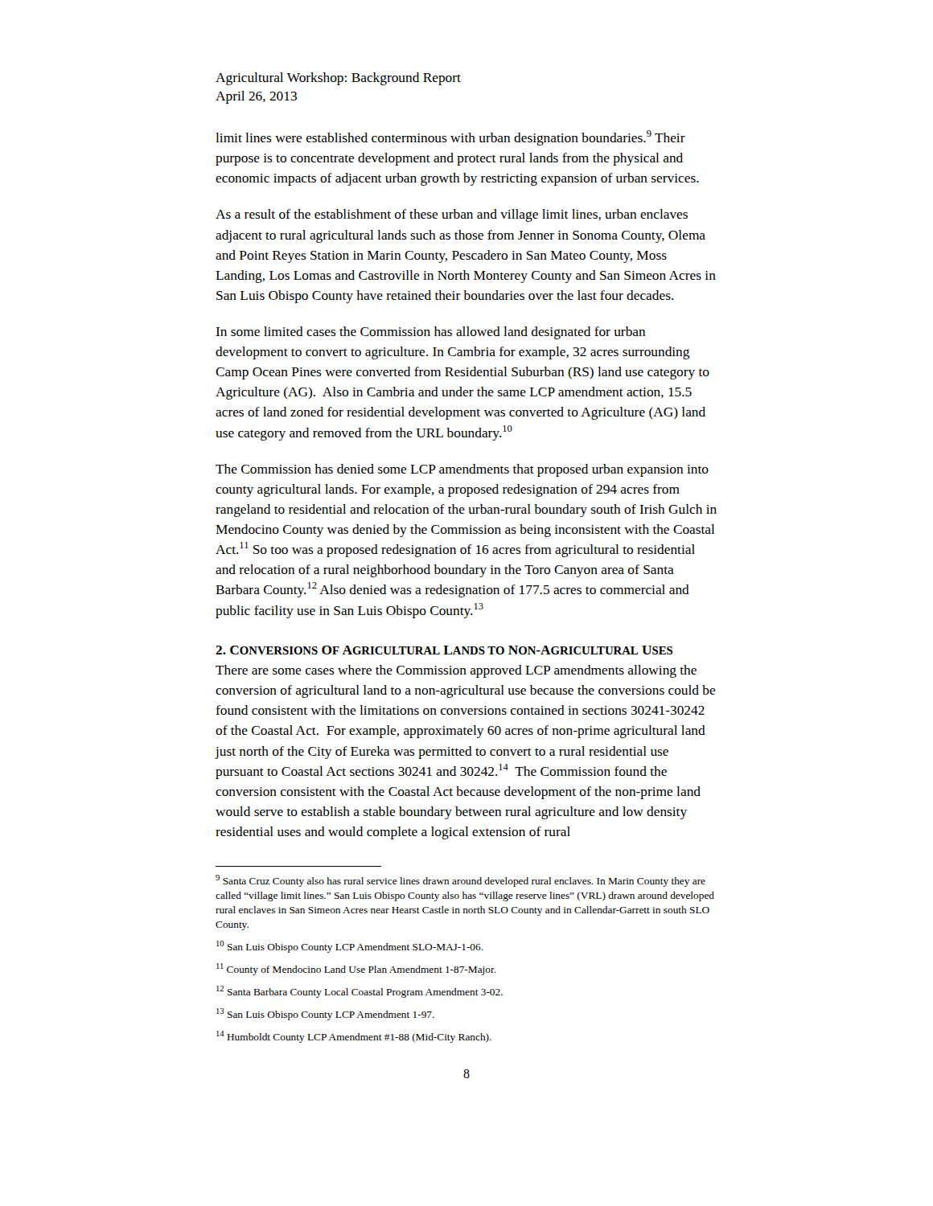Agricultural Workshop: Background Report
April 26, 2013
limit lines were established conterminous with urban designation boundaries.9 Their purpose is to concentrate development and protect rural lands from the physical and economic impacts of adjacent urban growth by restricting expansion of urban services.
As a result of the establishment of these urban and village limit lines, urban enclaves adjacent to rural agricultural lands such as those from Jenner in Sonoma County, Olema and Point Reyes Station in Marin County, Pescadero in San Mateo County, Moss Landing, Los Lomas and Castroville in North Monterey County and San Simeon Acres in San Luis Obispo County have retained their boundaries over the last four decades.
In some limited cases the Commission has allowed land designated for urban development to convert to agriculture. In Cambria for example, 32 acres surrounding Camp Ocean Pines were converted from Residential Suburban (RS) land use category to Agriculture (AG). Also in Cambria and under the same LCP amendment action, 15.5 acres of land zoned for residential development was converted to Agriculture (AG) land use category and removed from the URL boundary.10
The Commission has denied some LCP amendments that proposed urban expansion into county agricultural lands. For example, a proposed redesignation of 294 acres from rangeland to residential and relocation of the urban-rural boundary south of Irish Gulch in Mendocino County was denied by the Commission as being inconsistent with the Coastal Act.11 So too was a proposed redesignation of 16 acres from agricultural to residential and relocation of a rural neighborhood boundary in the Toro Canyon area of Santa Barbara County.12 Also denied was a redesignation of 177.5 acres to commercial and public facility use in San Luis Obispo County.13
2. CONVERSIONS OF AGRICULTURAL LANDS TO NON-AGRICULTURAL USES
There are some cases where the Commission approved LCP amendments allowing the conversion of agricultural land to a non-agricultural use because the conversions could be found consistent with the limitations on conversions contained in sections 30241-30242 of the Coastal Act. For example, approximately 60 acres of non-prime agricultural land just north of the City of Eureka was permitted to convert to a rural residential use pursuant to Coastal Act sections 30241 and 30242.14 The Commission found the conversion consistent with the Coastal Act because development of the non-prime land would serve to establish a stable boundary between rural agriculture and low density residential uses and would complete a logical extension of rural
9 Santa Cruz County also has rural service lines drawn around developed rural enclaves. In Marin County they are called “village limit lines.” San Luis Obispo County also has “village reserve lines” (VRL) drawn around developed rural enclaves in San Simeon Acres near Hearst Castle in north SLO County and in Callendar-Garrett in south SLO County.
10 San Luis Obispo County LCP Amendment SLO-MAJ-1-06.
11 County of Mendocino Land Use Plan Amendment 1-87-Major.
12 Santa Barbara County Local Coastal Program Amendment 3-02.
13 San Luis Obispo County LCP Amendment 1-97.
14 Humboldt County LCP Amendment #1-88 (Mid-City Ranch).
8